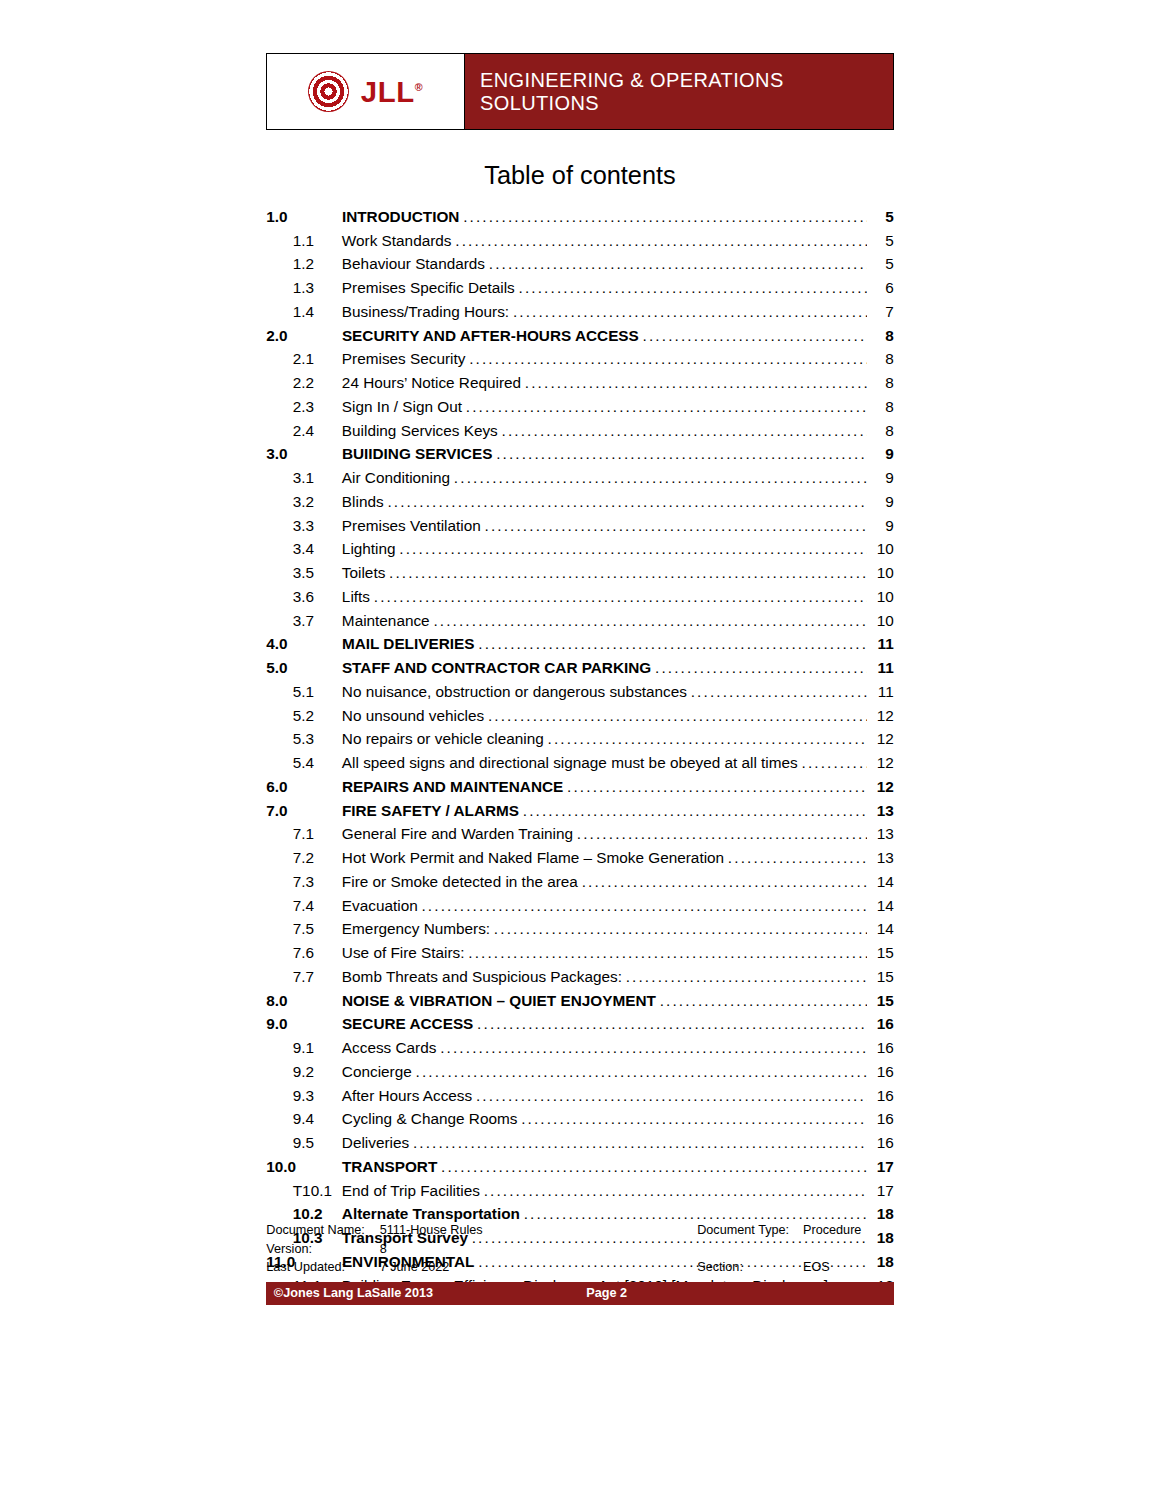JLL®
ENGINEERING & OPERATIONS SOLUTIONS
Table of contents
1.0 INTRODUCTION................................................................................................. 5
1.1 Work Standards......................................................................................................... 5
1.2 Behaviour Standards............................................................................................... 5
1.3 Premises Specific Details......................................................................................... 6
1.4 Business/Trading Hours:........................................................................................... 7
2.0 SECURITY AND AFTER-HOURS ACCESS............................................................. 8
2.1 Premises Security.................................................................................................... 8
2.224 Hours’ Notice Required....................................................................................... 8
2.3 Sign In / Sign Out..................................................................................................... 8
2.4 Building Services Keys............................................................................................. 8
3.0 BUIIDING SERVICES................................................................................................. 9
3.1 Air Conditioning....................................................................................................... 9
3.2 Blinds..................................................................................................................... 9
3.3 Premises Ventilation............................................................................................... 9
3.4 Lighting................................................................................................................. 10
3.5 Toilets.................................................................................................................. 10
3.6 Lifts....................................................................................................................... 10
3.7 Maintenance......................................................................................................... 10
4.0 MAIL DELIVERIES................................................................................................. 11
5.0 STAFF AND CONTRACTOR CAR PARKING........................................................... 11
5.1 No nuisance, obstruction or dangerous substances............................................... 11
5.2 No unsound vehicles............................................................................................. 12
5.3 No repairs or vehicle cleaning.................................................................................. 12
5.4 All speed signs and directional signage must be obeyed at all times...................... 12
6.0 REPAIRS AND MAINTENANCE................................................................................. 12
7.0 FIRE SAFETY / ALARMS......................................................................................... 13
7.1 General Fire and Warden Training......................................................................... 13
7.2 Hot Work Permit and Naked Flame – Smoke Generation....................................... 13
7.3 Fire or Smoke detected in the area......................................................................... 14
7.4 Evacuation............................................................................................................ 14
7.5 Emergency Numbers:............................................................................................. 14
7.6 Use of Fire Stairs:.................................................................................................... 15
7.7 Bomb Threats and Suspicious Packages:.............................................................. 15
8.0 NOISE & VIBRATION – QUIET ENJOYMENT........................................................... 15
9.0 SECURE ACCESS................................................................................................. 16
9.1 Access Cards....................................................................................................... 16
9.2 Concierge............................................................................................................. 16
9.3 After Hours Access................................................................................................. 16
9.4 Cycling & Change Rooms....................................................................................... 16
9.5 Deliveries.............................................................................................................. 16
10.0 TRANSPORT......................................................................................................... 17
T10.1 End of Trip Facilities............................................................................................... 17
10.2 Alternate Transportation..................................................................................... 18
10.3 Transport Survey................................................................................................. 18
11.0 ENVIRONMENTAL................................................................................................. 18
11.1 Building Energy Efficiency Disclosure Act [2010] [Mandatory Disclosure].............. 18
Document Name:
5111-House Rules
Document Type:
Procedure
Version:
8
Last Updated:
7 June 2022
Section:
EOS
©Jones Lang LaSalle 2013
Page 2